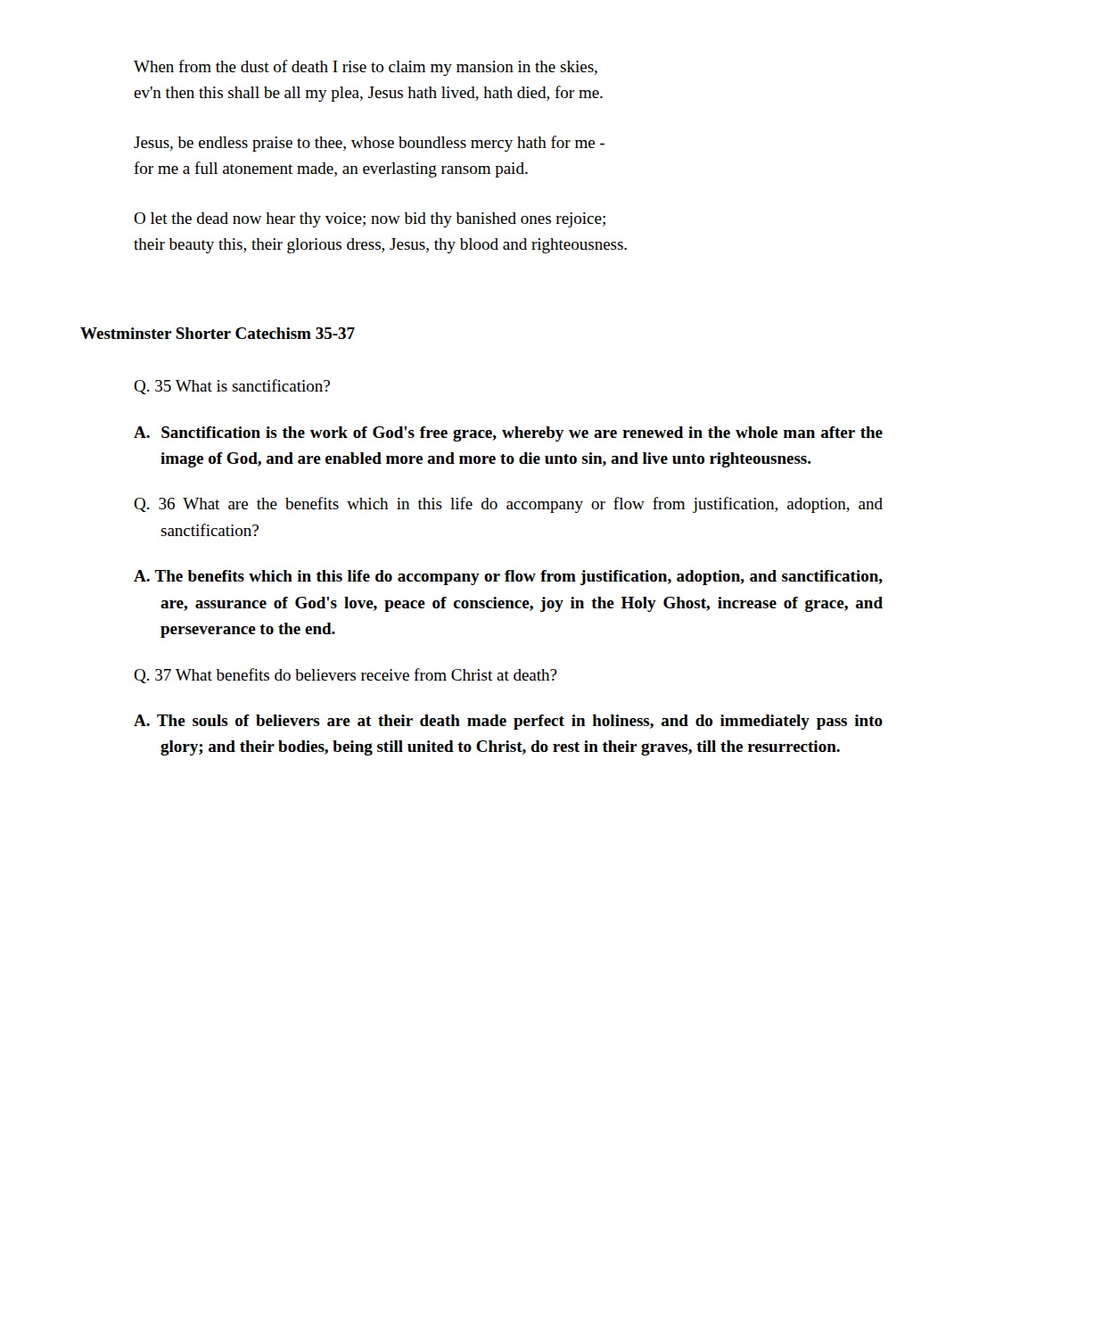When from the dust of death I rise to claim my mansion in the skies,
ev'n then this shall be all my plea, Jesus hath lived, hath died, for me.
Jesus, be endless praise to thee, whose boundless mercy hath for me -
for me a full atonement made, an everlasting ransom paid.
O let the dead now hear thy voice; now bid thy banished ones rejoice;
their beauty this, their glorious dress, Jesus, thy blood and righteousness.
Westminster Shorter Catechism 35-37
Q. 35 What is sanctification?
A. Sanctification is the work of God's free grace, whereby we are renewed in the whole man after the image of God, and are enabled more and more to die unto sin, and live unto righteousness.
Q. 36 What are the benefits which in this life do accompany or flow from justification, adoption, and sanctification?
A. The benefits which in this life do accompany or flow from justification, adoption, and sanctification, are, assurance of God's love, peace of conscience, joy in the Holy Ghost, increase of grace, and perseverance to the end.
Q. 37 What benefits do believers receive from Christ at death?
A. The souls of believers are at their death made perfect in holiness, and do immediately pass into glory; and their bodies, being still united to Christ, do rest in their graves, till the resurrection.